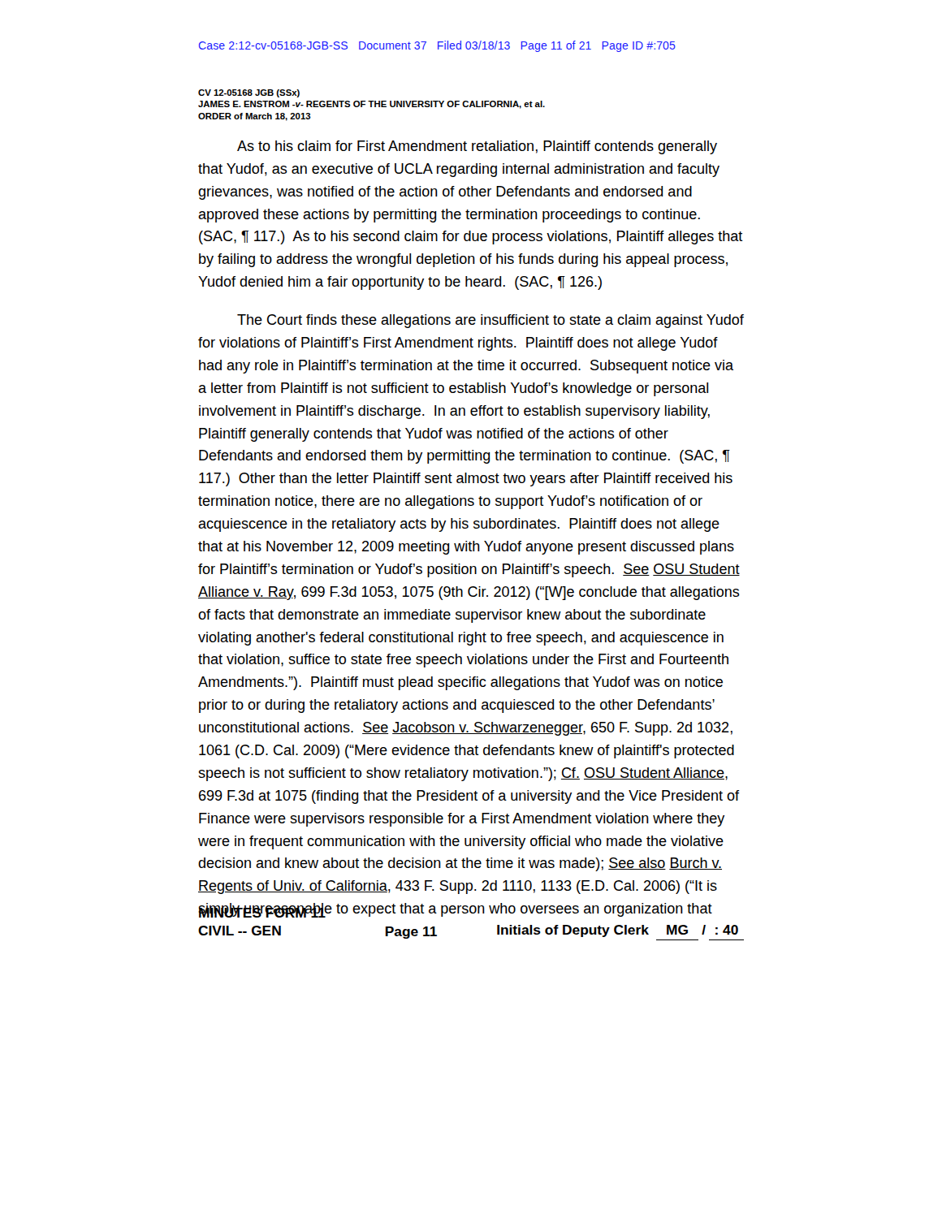Case 2:12-cv-05168-JGB-SS Document 37 Filed 03/18/13 Page 11 of 21 Page ID #:705
CV 12-05168 JGB (SSx)
JAMES E. ENSTROM -v- REGENTS OF THE UNIVERSITY OF CALIFORNIA, et al.
ORDER of March 18, 2013
As to his claim for First Amendment retaliation, Plaintiff contends generally that Yudof, as an executive of UCLA regarding internal administration and faculty grievances, was notified of the action of other Defendants and endorsed and approved these actions by permitting the termination proceedings to continue. (SAC, ¶ 117.) As to his second claim for due process violations, Plaintiff alleges that by failing to address the wrongful depletion of his funds during his appeal process, Yudof denied him a fair opportunity to be heard. (SAC, ¶ 126.)
The Court finds these allegations are insufficient to state a claim against Yudof for violations of Plaintiff’s First Amendment rights. Plaintiff does not allege Yudof had any role in Plaintiff’s termination at the time it occurred. Subsequent notice via a letter from Plaintiff is not sufficient to establish Yudof’s knowledge or personal involvement in Plaintiff’s discharge. In an effort to establish supervisory liability, Plaintiff generally contends that Yudof was notified of the actions of other Defendants and endorsed them by permitting the termination to continue. (SAC, ¶ 117.) Other than the letter Plaintiff sent almost two years after Plaintiff received his termination notice, there are no allegations to support Yudof’s notification of or acquiescence in the retaliatory acts by his subordinates. Plaintiff does not allege that at his November 12, 2009 meeting with Yudof anyone present discussed plans for Plaintiff’s termination or Yudof’s position on Plaintiff’s speech. See OSU Student Alliance v. Ray, 699 F.3d 1053, 1075 (9th Cir. 2012) (“[W]e conclude that allegations of facts that demonstrate an immediate supervisor knew about the subordinate violating another's federal constitutional right to free speech, and acquiescence in that violation, suffice to state free speech violations under the First and Fourteenth Amendments.”). Plaintiff must plead specific allegations that Yudof was on notice prior to or during the retaliatory actions and acquiesced to the other Defendants’ unconstitutional actions. See Jacobson v. Schwarzenegger, 650 F. Supp. 2d 1032, 1061 (C.D. Cal. 2009) (“Mere evidence that defendants knew of plaintiff's protected speech is not sufficient to show retaliatory motivation.”); Cf. OSU Student Alliance, 699 F.3d at 1075 (finding that the President of a university and the Vice President of Finance were supervisors responsible for a First Amendment violation where they were in frequent communication with the university official who made the violative decision and knew about the decision at the time it was made); See also Burch v. Regents of Univ. of California, 433 F. Supp. 2d 1110, 1133 (E.D. Cal. 2006) (“It is simply unreasonable to expect that a person who oversees an organization that
MINUTES FORM 11
CIVIL -- GEN
Page 11
Initials of Deputy Clerk MG/: 40